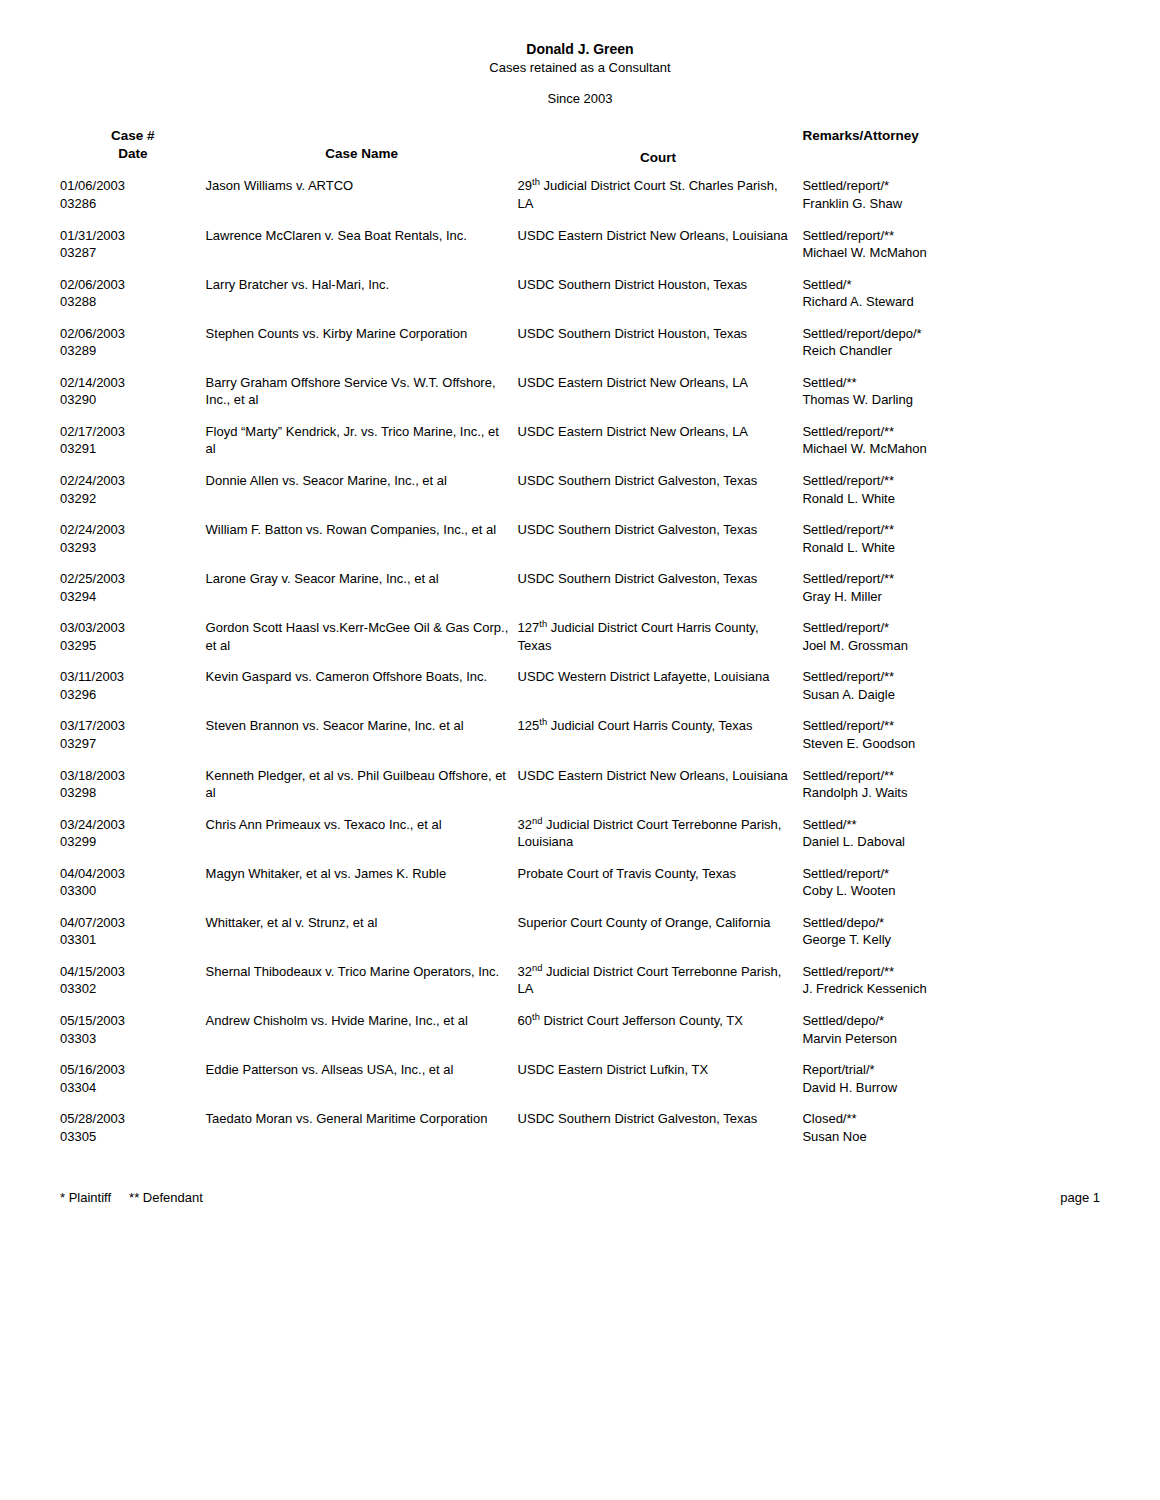Donald J. Green
Cases retained as a Consultant
Since 2003
| Case # Date | Case Name | Court | Remarks/Attorney |
| --- | --- | --- | --- |
| 01/06/2003 03286 | Jason Williams v. ARTCO | 29 th Judicial District Court St. Charles Parish, LA | Settled/report/* Franklin G. Shaw |
| 01/31/2003 03287 | Lawrence McClaren v. Sea Boat Rentals, Inc. | USDC Eastern District New Orleans, Louisiana | Settled/report/** Michael W. McMahon |
| 02/06/2003 03288 | Larry Bratcher vs. Hal-Mari, Inc. | USDC Southern District Houston, Texas | Settled/* Richard A. Steward |
| 02/06/2003 03289 | Stephen Counts vs. Kirby Marine Corporation | USDC Southern District Houston, Texas | Settled/report/depo/* Reich Chandler |
| 02/14/2003 03290 | Barry Graham Offshore Service Vs. W.T. Offshore, Inc., et al | USDC Eastern District New Orleans, LA | Settled/** Thomas W. Darling |
| 02/17/2003 03291 | Floyd “Marty” Kendrick, Jr. vs. Trico Marine, Inc., et al | USDC Eastern District New Orleans, LA | Settled/report/** Michael W. McMahon |
| 02/24/2003 03292 | Donnie Allen vs. Seacor Marine, Inc., et al | USDC Southern District Galveston, Texas | Settled/report/** Ronald L. White |
| 02/24/2003 03293 | William F. Batton vs. Rowan Companies, Inc., et al | USDC Southern District Galveston, Texas | Settled/report/** Ronald L. White |
| 02/25/2003 03294 | Larone Gray v. Seacor Marine, Inc., et al | USDC Southern District Galveston, Texas | Settled/report/** Gray H. Miller |
| 03/03/2003 03295 | Gordon Scott Haasl vs.Kerr-McGee Oil & Gas Corp., et al | 127 th Judicial District Court Harris County, Texas | Settled/report/* Joel M. Grossman |
| 03/11/2003 03296 | Kevin Gaspard vs. Cameron Offshore Boats, Inc. | USDC Western District Lafayette, Louisiana | Settled/report/** Susan A. Daigle |
| 03/17/2003 03297 | Steven Brannon vs. Seacor Marine, Inc. et al | 125 th Judicial Court Harris County, Texas | Settled/report/** Steven E. Goodson |
| 03/18/2003 03298 | Kenneth Pledger, et al vs. Phil Guilbeau Offshore, et al | USDC Eastern District New Orleans, Louisiana | Settled/report/** Randolph J. Waits |
| 03/24/2003 03299 | Chris Ann Primeaux vs. Texaco Inc., et al | 32 nd Judicial District Court Terrebonne Parish, Louisiana | Settled/** Daniel L. Daboval |
| 04/04/2003 03300 | Magyn Whitaker, et al vs. James K. Ruble | Probate Court of Travis County, Texas | Settled/report/* Coby L. Wooten |
| 04/07/2003 03301 | Whittaker, et al v. Strunz, et al | Superior Court County of Orange, California | Settled/depo/* George T. Kelly |
| 04/15/2003 03302 | Shernal Thibodeaux v. Trico Marine Operators, Inc. | 32 nd Judicial District Court Terrebonne Parish, LA | Settled/report/** J. Fredrick Kessenich |
| 05/15/2003 03303 | Andrew Chisholm vs. Hvide Marine, Inc., et al | 60 th District Court Jefferson County, TX | Settled/depo/* Marvin Peterson |
| 05/16/2003 03304 | Eddie Patterson vs. Allseas USA, Inc., et al | USDC Eastern District Lufkin, TX | Report/trial/* David H. Burrow |
| 05/28/2003 03305 | Taedato Moran vs. General Maritime Corporation | USDC Southern District Galveston, Texas | Closed/** Susan Noe |
* Plaintiff** Defendant
page 1